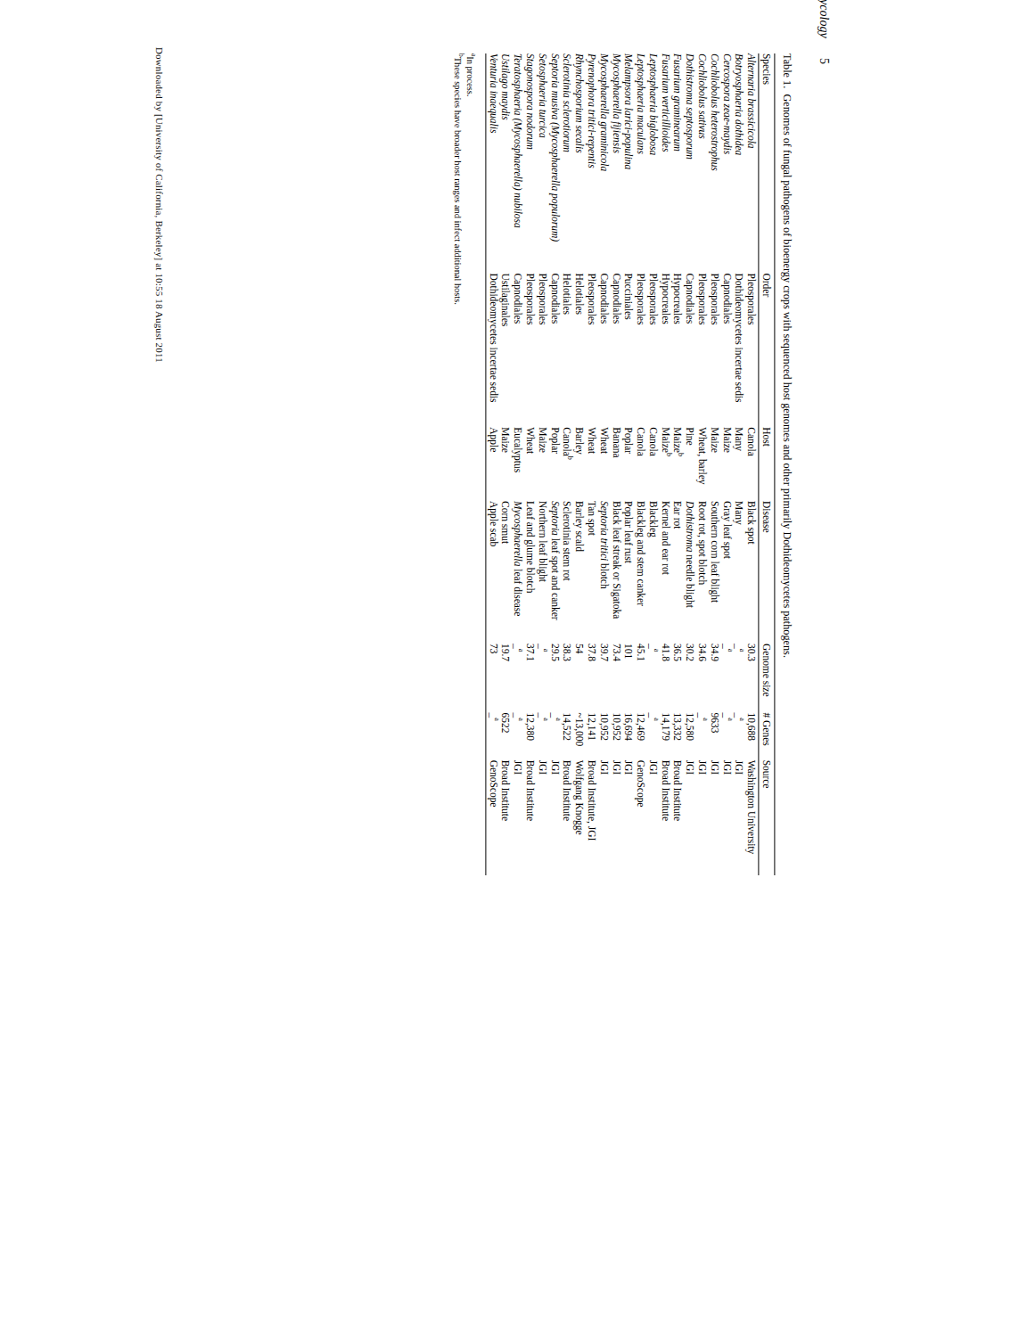Downloaded by [University of California, Berkeley] at 10:55 18 August 2011
Mycology 5
Table 1. Genomes of fungal pathogens of bioenergy crops with sequenced host genomes and other primarily Dothideomycetes pathogens.
| Species | Order | Host | Disease | Genome size | # Genes | Source |
| --- | --- | --- | --- | --- | --- | --- |
| Alternaria brassicicola | Pleosporales | Canola | Black spot | 30.3 | 10,688 | Washington University |
| Botryosphaeria dothidea | Dothideomycetes incertae sedis | Many | Many | _ a | _ a | JGI |
| Cercospora zeae-maydis | Capnodiales | Maize | Gray leaf spot | _ a | _ a | JGI |
| Cochliobolus heterostrophus | Pleosporales | Maize | Southern corn leaf blight | 34.9 | 9633 | JGI |
| Cochliobolus sativus | Pleosporales | Wheat, barley | Root rot, spot blotch | 34.6 | _ a | JGI |
| Dothistroma septosporum | Capnodiales | Pine | Dothistroma needle blight | 30.2 | 12,580 | JGI |
| Fusarium graminearum | Hypocreales | Maize b | Ear rot | 36.5 | 13,332 | Broad Institute |
| Fusarium verticillioides | Hypocreales | Maize b | Kernel and ear rot | 41.8 | 14,179 | Broad Institute |
| Leptosphaeria biglobosa | Pleosporales | Canola | Blackleg | _ a | _ a | JGI |
| Leptosphaeria maculans | Pleosporales | Canola | Blackleg and stem canker | 45.1 | 12,469 | GenoScope |
| Melampsora larici-populina | Pucciniales | Poplar | Poplar leaf rust | 101 | 16,694 | JGI |
| Mycosphaerella fijiensis | Capnodiales | Banana | Black leaf streak or Sigatoka | 73.4 | 10,952 | JGI |
| Mycosphaerella graminicola | Capnodiales | Wheat | Septoria tritici blotch | 39.7 | 10,952 | JGI |
| Pyrenophora tritici-repentis | Pleosporales | Wheat | Tan spot | 37.8 | 12,141 | Broad Institute, JGI |
| Rhynchosporium secalis | Helotiales | Barley | Barley scald | 54 | ~13,000 | Wolfgang Knogge |
| Sclerotinia sclerotiorum | Helotiales | Canola b | Sclerotinia stem rot | 38.3 | 14,522 | Broad Institute |
| Septoria musiva ( Mycosphaerella populorum ) | Capnodiales | Poplar | Septoria leaf spot and canker | 29.5 | _ a | JGI |
| Setosphaeria turcica | Pleosporales | Maize | Northern leaf blight | _ a | _ a | JGI |
| Stagonospora nodorum | Pleosporales | Wheat | Leaf and glume blotch | 37.1 | 12,380 | Broad Institute |
| Teratosphaeria ( Mycosphaerella ) nubilosa | Capnodiales | Eucalyptus | Mycosphaerella leaf disease | _ a | _ a | JGI |
| Ustilago maydis | Ustilaginales | Maize | Corn smut | 19.7 | 6522 | Broad Institute |
| Venturia inaequalis | Dothideomycetes incertae sedis | Apple | Apple scab | 73 | _ a | GenoScope |
aIn process.
bThese species have broader host ranges and infect additional hosts.